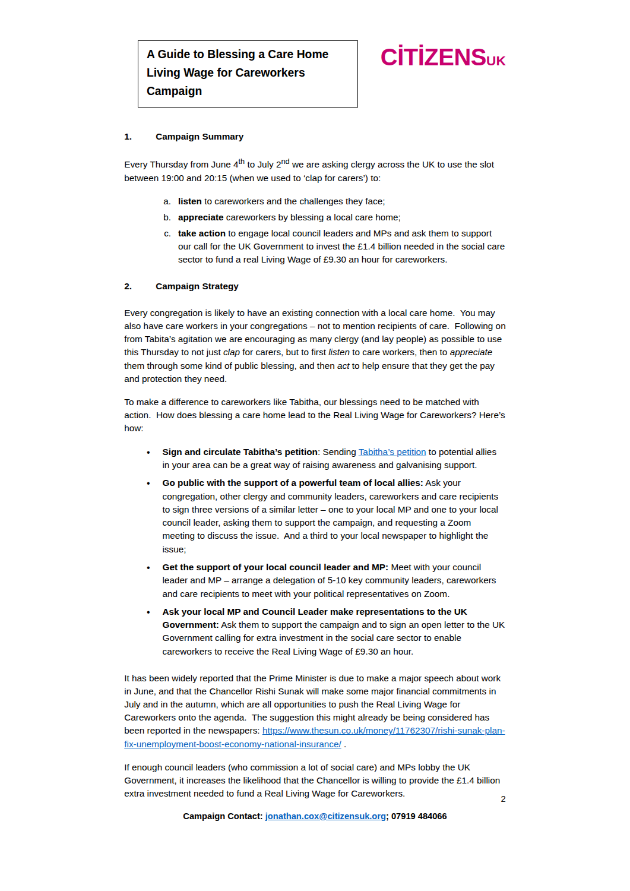A Guide to Blessing a Care Home
Living Wage for Careworkers Campaign
CİTİZENS UK
Campaign Summary
Every Thursday from June 4th to July 2nd we are asking clergy across the UK to use the slot between 19:00 and 20:15 (when we used to ‘clap for carers’) to:
listen to careworkers and the challenges they face;
appreciate careworkers by blessing a local care home;
take action to engage local council leaders and MPs and ask them to support our call for the UK Government to invest the £1.4 billion needed in the social care sector to fund a real Living Wage of £9.30 an hour for careworkers.
Campaign Strategy
Every congregation is likely to have an existing connection with a local care home. You may also have care workers in your congregations – not to mention recipients of care. Following on from Tabita’s agitation we are encouraging as many clergy (and lay people) as possible to use this Thursday to not just clap for carers, but to first listen to care workers, then to appreciate them through some kind of public blessing, and then act to help ensure that they get the pay and protection they need.
To make a difference to careworkers like Tabitha, our blessings need to be matched with action. How does blessing a care home lead to the Real Living Wage for Careworkers? Here’s how:
Sign and circulate Tabitha’s petition: Sending Tabitha’s petition to potential allies in your area can be a great way of raising awareness and galvanising support.
Go public with the support of a powerful team of local allies: Ask your congregation, other clergy and community leaders, careworkers and care recipients to sign three versions of a similar letter – one to your local MP and one to your local council leader, asking them to support the campaign, and requesting a Zoom meeting to discuss the issue. And a third to your local newspaper to highlight the issue;
Get the support of your local council leader and MP: Meet with your council leader and MP – arrange a delegation of 5-10 key community leaders, careworkers and care recipients to meet with your political representatives on Zoom.
Ask your local MP and Council Leader make representations to the UK Government: Ask them to support the campaign and to sign an open letter to the UK Government calling for extra investment in the social care sector to enable careworkers to receive the Real Living Wage of £9.30 an hour.
It has been widely reported that the Prime Minister is due to make a major speech about work in June, and that the Chancellor Rishi Sunak will make some major financial commitments in July and in the autumn, which are all opportunities to push the Real Living Wage for Careworkers onto the agenda. The suggestion this might already be being considered has been reported in the newspapers: https://www.thesun.co.uk/money/11762307/rishi-sunak-plan-fix-unemployment-boost-economy-national-insurance/ .
If enough council leaders (who commission a lot of social care) and MPs lobby the UK Government, it increases the likelihood that the Chancellor is willing to provide the £1.4 billion extra investment needed to fund a Real Living Wage for Careworkers.
2
Campaign Contact: jonathan.cox@citizensuk.org; 07919 484066